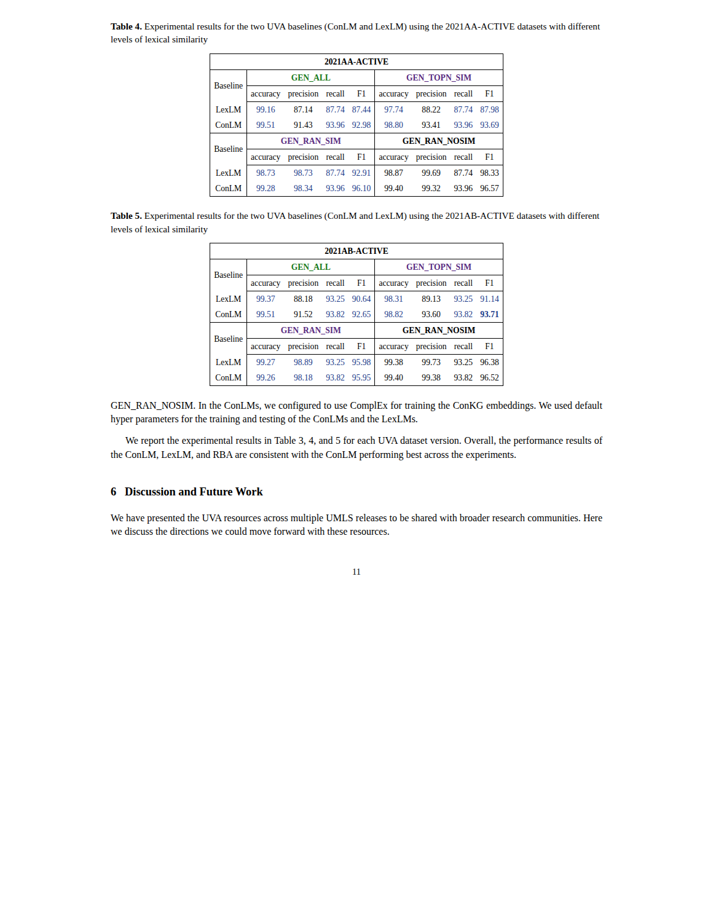Table 4. Experimental results for the two UVA baselines (ConLM and LexLM) using the 2021AA-ACTIVE datasets with different levels of lexical similarity
| 2021AA-ACTIVE |
| Baseline | GEN_ALL | GEN_TOPN_SIM |
| accuracy | precision | recall | F1 | accuracy | precision | recall | F1 |
| LexLM | 99.16 | 87.14 | 87.74 | 87.44 | 97.74 | 88.22 | 87.74 | 87.98 |
| ConLM | 99.51 | 91.43 | 93.96 | 92.98 | 98.80 | 93.41 | 93.96 | 93.69 |
| Baseline | GEN_RAN_SIM | GEN_RAN_NOSIM |
| accuracy | precision | recall | F1 | accuracy | precision | recall | F1 |
| LexLM | 98.73 | 98.73 | 87.74 | 92.91 | 98.87 | 99.69 | 87.74 | 98.33 |
| ConLM | 99.28 | 98.34 | 93.96 | 96.10 | 99.40 | 99.32 | 93.96 | 96.57 |
Table 5. Experimental results for the two UVA baselines (ConLM and LexLM) using the 2021AB-ACTIVE datasets with different levels of lexical similarity
| 2021AB-ACTIVE |
| Baseline | GEN_ALL | GEN_TOPN_SIM |
| accuracy | precision | recall | F1 | accuracy | precision | recall | F1 |
| LexLM | 99.37 | 88.18 | 93.25 | 90.64 | 98.31 | 89.13 | 93.25 | 91.14 |
| ConLM | 99.51 | 91.52 | 93.82 | 92.65 | 98.82 | 93.60 | 93.82 | 93.71 |
| Baseline | GEN_RAN_SIM | GEN_RAN_NOSIM |
| accuracy | precision | recall | F1 | accuracy | precision | recall | F1 |
| LexLM | 99.27 | 98.89 | 93.25 | 95.98 | 99.38 | 99.73 | 93.25 | 96.38 |
| ConLM | 99.26 | 98.18 | 93.82 | 95.95 | 99.40 | 99.38 | 93.82 | 96.52 |
GEN_RAN_NOSIM. In the ConLMs, we configured to use ComplEx for training the ConKG embeddings. We used default hyper parameters for the training and testing of the ConLMs and the LexLMs.
We report the experimental results in Table 3, 4, and 5 for each UVA dataset version. Overall, the performance results of the ConLM, LexLM, and RBA are consistent with the ConLM performing best across the experiments.
6 Discussion and Future Work
We have presented the UVA resources across multiple UMLS releases to be shared with broader research communities. Here we discuss the directions we could move forward with these resources.
11